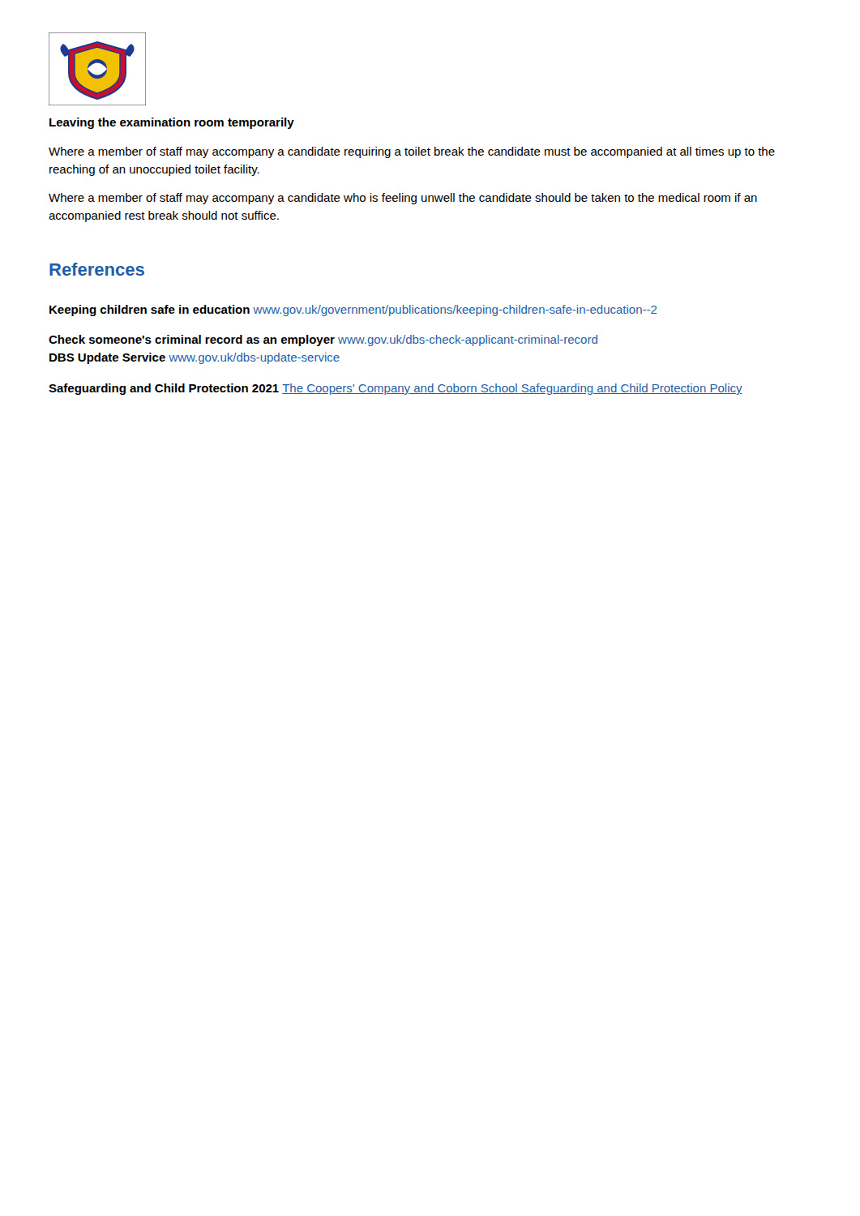Leaving the examination room temporarily
Where a member of staff may accompany a candidate requiring a toilet break the candidate must be accompanied at all times up to the reaching of an unoccupied toilet facility.
Where a member of staff may accompany a candidate who is feeling unwell the candidate should be taken to the medical room if an accompanied rest break should not suffice.
References
Keeping children safe in education www.gov.uk/government/publications/keeping-children-safe-in-education--2
Check someone's criminal record as an employer www.gov.uk/dbs-check-applicant-criminal-record
DBS Update Service www.gov.uk/dbs-update-service
Safeguarding and Child Protection 2021 The Coopers' Company and Coborn School Safeguarding and Child Protection Policy